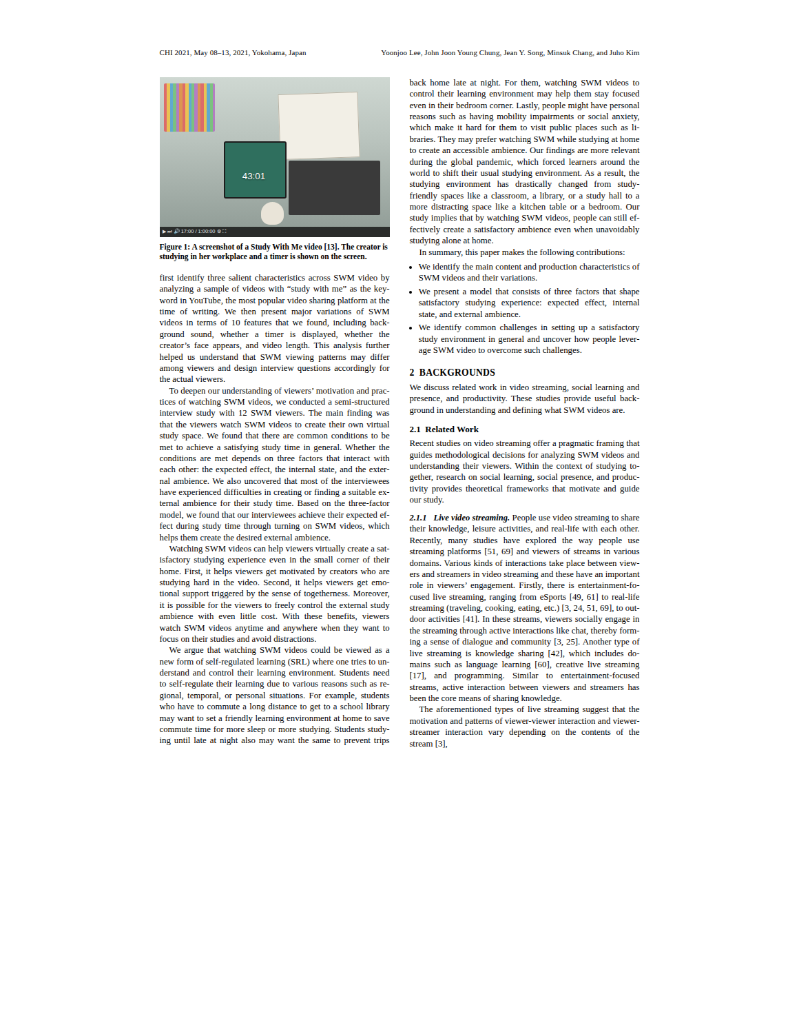CHI 2021, May 08–13, 2021, Yokohama, Japan
Yoonjoo Lee, John Joon Young Chung, Jean Y. Song, Minsuk Chang, and Juho Kim
43:01
Figure 1: A screenshot of a Study With Me video [13]. The creator is studying in her workplace and a timer is shown on the screen.
first identify three salient characteristics across SWM video by analyzing a sample of videos with “study with me” as the keyword in YouTube, the most popular video sharing platform at the time of writing. We then present major variations of SWM videos in terms of 10 features that we found, including background sound, whether a timer is displayed, whether the creator’s face appears, and video length. This analysis further helped us understand that SWM viewing patterns may differ among viewers and design interview questions accordingly for the actual viewers.
To deepen our understanding of viewers’ motivation and practices of watching SWM videos, we conducted a semi-structured interview study with 12 SWM viewers. The main finding was that the viewers watch SWM videos to create their own virtual study space. We found that there are common conditions to be met to achieve a satisfying study time in general. Whether the conditions are met depends on three factors that interact with each other: the expected effect, the internal state, and the external ambience. We also uncovered that most of the interviewees have experienced difficulties in creating or finding a suitable external ambience for their study time. Based on the three-factor model, we found that our interviewees achieve their expected effect during study time through turning on SWM videos, which helps them create the desired external ambience.
Watching SWM videos can help viewers virtually create a satisfactory studying experience even in the small corner of their home. First, it helps viewers get motivated by creators who are studying hard in the video. Second, it helps viewers get emotional support triggered by the sense of togetherness. Moreover, it is possible for the viewers to freely control the external study ambience with even little cost. With these benefits, viewers watch SWM videos anytime and anywhere when they want to focus on their studies and avoid distractions.
We argue that watching SWM videos could be viewed as a new form of self-regulated learning (SRL) where one tries to understand and control their learning environment. Students need to self-regulate their learning due to various reasons such as regional, temporal, or personal situations. For example, students who have to commute a long distance to get to a school library may want to set a friendly learning environment at home to save commute time for more sleep or more studying. Students studying until late at night also may want the same to prevent trips back home late at night. For them, watching SWM videos to control their learning environment may help them stay focused even in their bedroom corner. Lastly, people might have personal reasons such as having mobility impairments or social anxiety, which make it hard for them to visit public places such as libraries. They may prefer watching SWM while studying at home to create an accessible ambience. Our findings are more relevant during the global pandemic, which forced learners around the world to shift their usual studying environment. As a result, the studying environment has drastically changed from study-friendly spaces like a classroom, a library, or a study hall to a more distracting space like a kitchen table or a bedroom. Our study implies that by watching SWM videos, people can still effectively create a satisfactory ambience even when unavoidably studying alone at home.
In summary, this paper makes the following contributions:
We identify the main content and production characteristics of SWM videos and their variations.
We present a model that consists of three factors that shape satisfactory studying experience: expected effect, internal state, and external ambience.
We identify common challenges in setting up a satisfactory study environment in general and uncover how people leverage SWM video to overcome such challenges.
2 BACKGROUNDS
We discuss related work in video streaming, social learning and presence, and productivity. These studies provide useful background in understanding and defining what SWM videos are.
2.1 Related Work
Recent studies on video streaming offer a pragmatic framing that guides methodological decisions for analyzing SWM videos and understanding their viewers. Within the context of studying together, research on social learning, social presence, and productivity provides theoretical frameworks that motivate and guide our study.
2.1.1 Live video streaming.
People use video streaming to share their knowledge, leisure activities, and real-life with each other. Recently, many studies have explored the way people use streaming platforms [51, 69] and viewers of streams in various domains. Various kinds of interactions take place between viewers and streamers in video streaming and these have an important role in viewers’ engagement. Firstly, there is entertainment-focused live streaming, ranging from eSports [49, 61] to real-life streaming (traveling, cooking, eating, etc.) [3, 24, 51, 69], to outdoor activities [41]. In these streams, viewers socially engage in the streaming through active interactions like chat, thereby forming a sense of dialogue and community [3, 25]. Another type of live streaming is knowledge sharing [42], which includes domains such as language learning [60], creative live streaming [17], and programming. Similar to entertainment-focused streams, active interaction between viewers and streamers has been the core means of sharing knowledge.
The aforementioned types of live streaming suggest that the motivation and patterns of viewer-viewer interaction and viewer-streamer interaction vary depending on the contents of the stream [3],